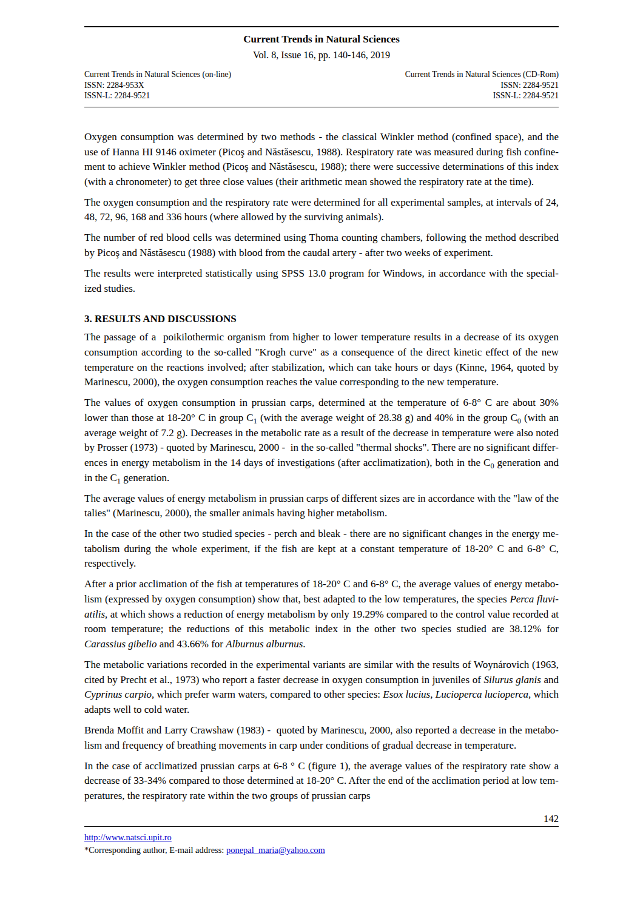Current Trends in Natural Sciences
Vol. 8, Issue 16, pp. 140-146, 2019
| Current Trends in Natural Sciences (on-line) | Current Trends in Natural Sciences (CD-Rom) |
| ISSN: 2284-953X | ISSN: 2284-9521 |
| ISSN-L: 2284-9521 | ISSN-L: 2284-9521 |
Oxygen consumption was determined by two methods - the classical Winkler method (confined space), and the use of Hanna HI 9146 oximeter (Picoş and Năstăsescu, 1988). Respiratory rate was measured during fish confinement to achieve Winkler method (Picoş and Năstăsescu, 1988); there were successive determinations of this index (with a chronometer) to get three close values (their arithmetic mean showed the respiratory rate at the time).
The oxygen consumption and the respiratory rate were determined for all experimental samples, at intervals of 24, 48, 72, 96, 168 and 336 hours (where allowed by the surviving animals).
The number of red blood cells was determined using Thoma counting chambers, following the method described by Picoş and Năstăsescu (1988) with blood from the caudal artery - after two weeks of experiment.
The results were interpreted statistically using SPSS 13.0 program for Windows, in accordance with the specialized studies.
3. RESULTS AND DISCUSSIONS
The passage of a poikilothermic organism from higher to lower temperature results in a decrease of its oxygen consumption according to the so-called "Krogh curve" as a consequence of the direct kinetic effect of the new temperature on the reactions involved; after stabilization, which can take hours or days (Kinne, 1964, quoted by Marinescu, 2000), the oxygen consumption reaches the value corresponding to the new temperature.
The values of oxygen consumption in prussian carps, determined at the temperature of 6-8° C are about 30% lower than those at 18-20° C in group C1 (with the average weight of 28.38 g) and 40% in the group C0 (with an average weight of 7.2 g). Decreases in the metabolic rate as a result of the decrease in temperature were also noted by Prosser (1973) - quoted by Marinescu, 2000 - in the so-called "thermal shocks". There are no significant differences in energy metabolism in the 14 days of investigations (after acclimatization), both in the C0 generation and in the C1 generation.
The average values of energy metabolism in prussian carps of different sizes are in accordance with the "law of the talies" (Marinescu, 2000), the smaller animals having higher metabolism.
In the case of the other two studied species - perch and bleak - there are no significant changes in the energy metabolism during the whole experiment, if the fish are kept at a constant temperature of 18-20° C and 6-8° C, respectively.
After a prior acclimation of the fish at temperatures of 18-20° C and 6-8° C, the average values of energy metabolism (expressed by oxygen consumption) show that, best adapted to the low temperatures, the species Perca fluviatilis, at which shows a reduction of energy metabolism by only 19.29% compared to the control value recorded at room temperature; the reductions of this metabolic index in the other two species studied are 38.12% for Carassius gibelio and 43.66% for Alburnus alburnus.
The metabolic variations recorded in the experimental variants are similar with the results of Woynárovich (1963, cited by Precht et al., 1973) who report a faster decrease in oxygen consumption in juveniles of Silurus glanis and Cyprinus carpio, which prefer warm waters, compared to other species: Esox lucius, Lucioperca lucioperca, which adapts well to cold water.
Brenda Moffit and Larry Crawshaw (1983) - quoted by Marinescu, 2000, also reported a decrease in the metabolism and frequency of breathing movements in carp under conditions of gradual decrease in temperature.
In the case of acclimatized prussian carps at 6-8 ° C (figure 1), the average values of the respiratory rate show a decrease of 33-34% compared to those determined at 18-20° C. After the end of the acclimation period at low temperatures, the respiratory rate within the two groups of prussian carps
142
http://www.natsci.upit.ro
*Corresponding author, E-mail address: ponepal_maria@yahoo.com